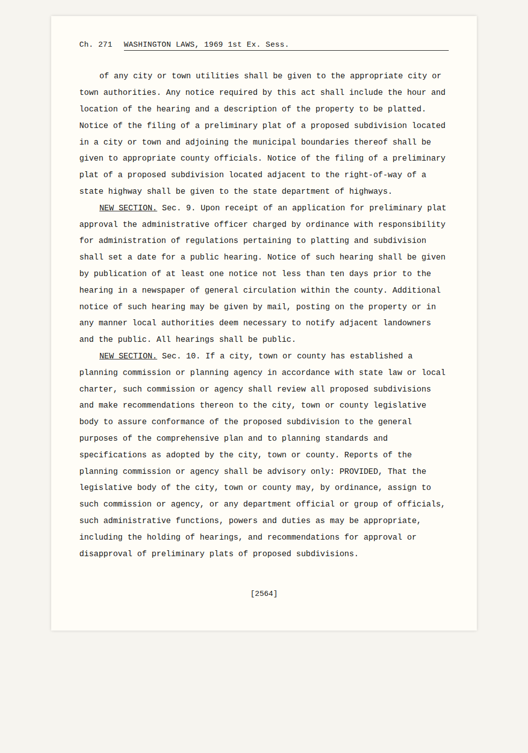Ch. 271 WASHINGTON LAWS, 1969 1st Ex. Sess.
of any city or town utilities shall be given to the appropriate city or town authorities. Any notice required by this act shall include the hour and location of the hearing and a description of the property to be platted. Notice of the filing of a preliminary plat of a proposed subdivision located in a city or town and adjoining the municipal boundaries thereof shall be given to appropriate county officials. Notice of the filing of a preliminary plat of a proposed subdivision located adjacent to the right-of-way of a state highway shall be given to the state department of highways.
NEW SECTION. Sec. 9. Upon receipt of an application for preliminary plat approval the administrative officer charged by ordinance with responsibility for administration of regulations pertaining to platting and subdivision shall set a date for a public hearing. Notice of such hearing shall be given by publication of at least one notice not less than ten days prior to the hearing in a newspaper of general circulation within the county. Additional notice of such hearing may be given by mail, posting on the property or in any manner local authorities deem necessary to notify adjacent landowners and the public. All hearings shall be public.
NEW SECTION. Sec. 10. If a city, town or county has established a planning commission or planning agency in accordance with state law or local charter, such commission or agency shall review all proposed subdivisions and make recommendations thereon to the city, town or county legislative body to assure conformance of the proposed subdivision to the general purposes of the comprehensive plan and to planning standards and specifications as adopted by the city, town or county. Reports of the planning commission or agency shall be advisory only: PROVIDED, That the legislative body of the city, town or county may, by ordinance, assign to such commission or agency, or any department official or group of officials, such administrative functions, powers and duties as may be appropriate, including the holding of hearings, and recommendations for approval or disapproval of preliminary plats of proposed subdivisions.
[2564]